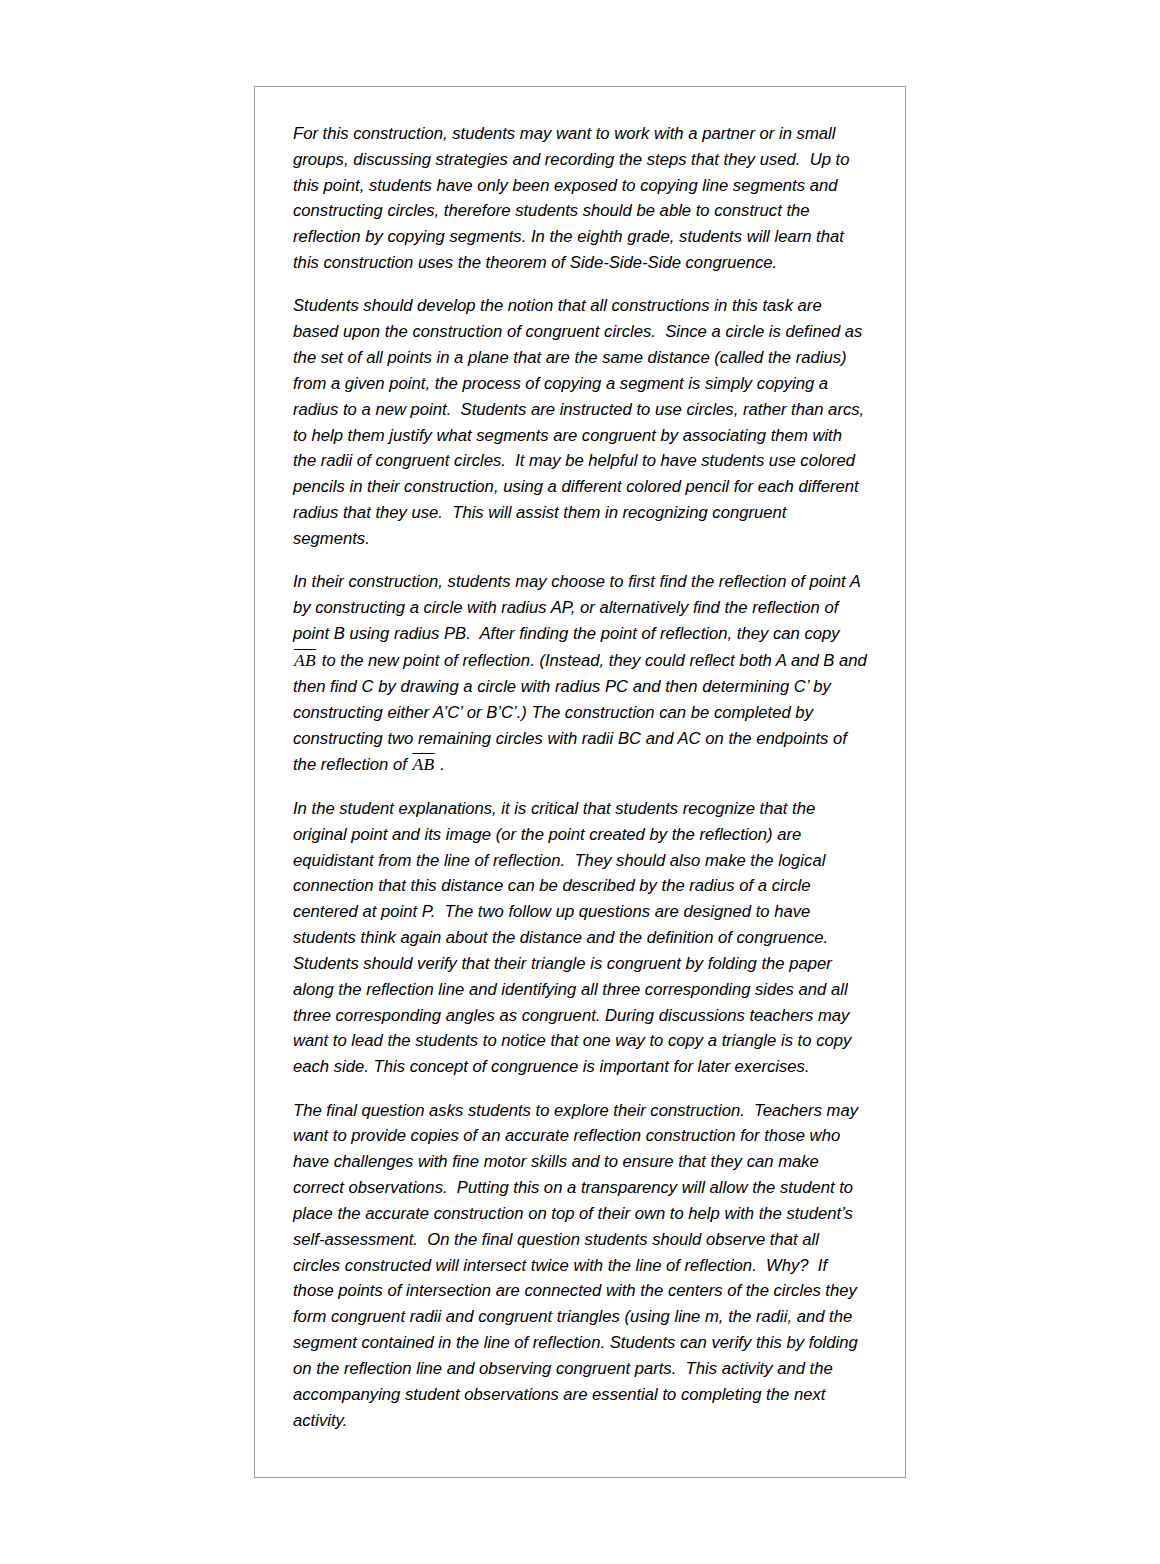For this construction, students may want to work with a partner or in small groups, discussing strategies and recording the steps that they used. Up to this point, students have only been exposed to copying line segments and constructing circles, therefore students should be able to construct the reflection by copying segments. In the eighth grade, students will learn that this construction uses the theorem of Side-Side-Side congruence.
Students should develop the notion that all constructions in this task are based upon the construction of congruent circles. Since a circle is defined as the set of all points in a plane that are the same distance (called the radius) from a given point, the process of copying a segment is simply copying a radius to a new point. Students are instructed to use circles, rather than arcs, to help them justify what segments are congruent by associating them with the radii of congruent circles. It may be helpful to have students use colored pencils in their construction, using a different colored pencil for each different radius that they use. This will assist them in recognizing congruent segments.
In their construction, students may choose to first find the reflection of point A by constructing a circle with radius AP, or alternatively find the reflection of point B using radius PB. After finding the point of reflection, they can copy AB to the new point of reflection. (Instead, they could reflect both A and B and then find C by drawing a circle with radius PC and then determining C’ by constructing either A’C’ or B’C’.) The construction can be completed by constructing two remaining circles with radii BC and AC on the endpoints of the reflection of AB .
In the student explanations, it is critical that students recognize that the original point and its image (or the point created by the reflection) are equidistant from the line of reflection. They should also make the logical connection that this distance can be described by the radius of a circle centered at point P. The two follow up questions are designed to have students think again about the distance and the definition of congruence. Students should verify that their triangle is congruent by folding the paper along the reflection line and identifying all three corresponding sides and all three corresponding angles as congruent. During discussions teachers may want to lead the students to notice that one way to copy a triangle is to copy each side. This concept of congruence is important for later exercises.
The final question asks students to explore their construction. Teachers may want to provide copies of an accurate reflection construction for those who have challenges with fine motor skills and to ensure that they can make correct observations. Putting this on a transparency will allow the student to place the accurate construction on top of their own to help with the student’s self-assessment. On the final question students should observe that all circles constructed will intersect twice with the line of reflection. Why? If those points of intersection are connected with the centers of the circles they form congruent radii and congruent triangles (using line m, the radii, and the segment contained in the line of reflection. Students can verify this by folding on the reflection line and observing congruent parts. This activity and the accompanying student observations are essential to completing the next activity.